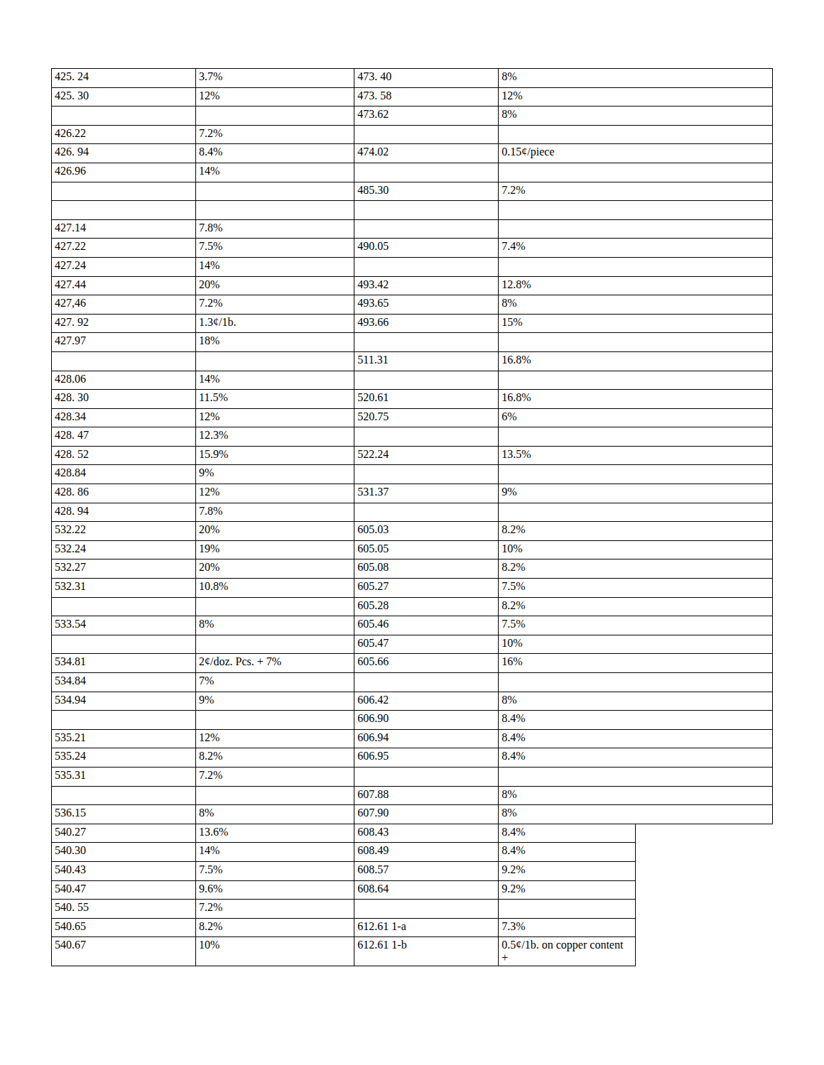| 425. 24 | 3.7% | 473. 40 | 8% |
| 425. 30 | 12% | 473. 58 | 12% |
| | | 473.62 | 8% |
| 426.22 | 7.2% | | |
| 426. 94 | 8.4% | 474.02 | 0.15¢/piece |
| 426.96 | 14% | | |
| | | 485.30 | 7.2% |
| 427.14 | 7.8% | | |
| 427.22 | 7.5% | 490.05 | 7.4% |
| 427.24 | 14% | | |
| 427.44 | 20% | 493.42 | 12.8% |
| 427,46 | 7.2% | 493.65 | 8% |
| 427. 92 | 1.3¢/1b. | 493.66 | 15% |
| 427.97 | 18% | | |
| | | 511.31 | 16.8% |
| 428.06 | 14% | | |
| 428. 30 | 11.5% | 520.61 | 16.8% |
| 428.34 | 12% | 520.75 | 6% |
| 428. 47 | 12.3% | | |
| 428. 52 | 15.9% | 522.24 | 13.5% |
| 428.84 | 9% | | |
| 428. 86 | 12% | 531.37 | 9% |
| 428. 94 | 7.8% | | |
| 532.22 | 20% | 605.03 | 8.2% |
| 532.24 | 19% | 605.05 | 10% |
| 532.27 | 20% | 605.08 | 8.2% |
| 532.31 | 10.8% | 605.27 | 7.5% |
| | | 605.28 | 8.2% |
| 533.54 | 8% | 605.46 | 7.5% |
| | | 605.47 | 10% |
| 534.81 | 2¢/doz. Pcs. + 7% | 605.66 | 16% |
| 534.84 | 7% | | |
| 534.94 | 9% | 606.42 | 8% |
| | | 606.90 | 8.4% |
| 535.21 | 12% | 606.94 | 8.4% |
| 535.24 | 8.2% | 606.95 | 8.4% |
| 535.31 | 7.2% | | |
| | | 607.88 | 8% |
| 536.15 | 8% | 607.90 | 8% |
| 540.27 | 13.6% | 608.43 | 8.4% | |
| 540.30 | 14% | 608.49 | 8.4% | |
| 540.43 | 7.5% | 608.57 | 9.2% | |
| 540.47 | 9.6% | 608.64 | 9.2% | |
| 540. 55 | 7.2% | | | |
| 540.65 | 8.2% | 612.61 1-a | 7.3% | |
| 540.67 | 10% | 612.61 1-b | 0.5¢/1b. on copper content + | |